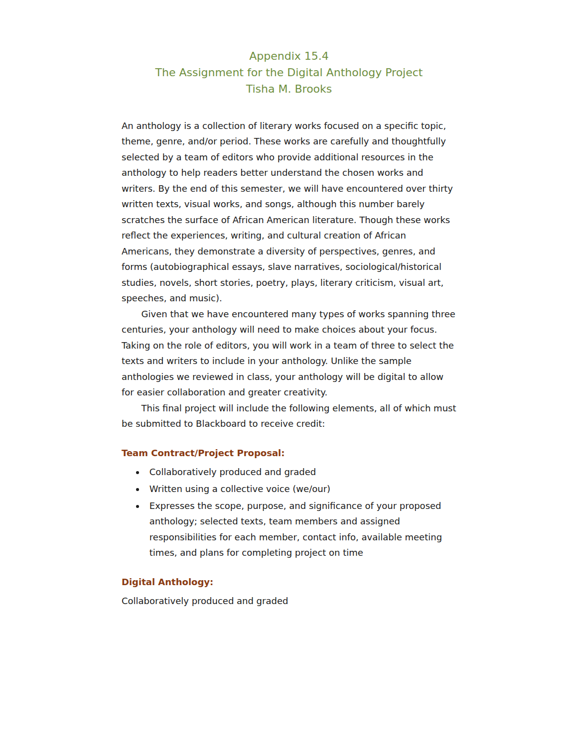Appendix 15.4 The Assignment for the Digital Anthology Project Tisha M. Brooks
An anthology is a collection of literary works focused on a specific topic, theme, genre, and/or period. These works are carefully and thoughtfully selected by a team of editors who provide additional resources in the anthology to help readers better understand the chosen works and writers. By the end of this semester, we will have encountered over thirty written texts, visual works, and songs, although this number barely scratches the surface of African American literature. Though these works reflect the experiences, writing, and cultural creation of African Americans, they demonstrate a diversity of perspectives, genres, and forms (autobiographical essays, slave narratives, sociological/historical studies, novels, short stories, poetry, plays, literary criticism, visual art, speeches, and music).
Given that we have encountered many types of works spanning three centuries, your anthology will need to make choices about your focus. Taking on the role of editors, you will work in a team of three to select the texts and writers to include in your anthology. Unlike the sample anthologies we reviewed in class, your anthology will be digital to allow for easier collaboration and greater creativity.
This final project will include the following elements, all of which must be submitted to Blackboard to receive credit:
Team Contract/Project Proposal:
Collaboratively produced and graded
Written using a collective voice (we/our)
Expresses the scope, purpose, and significance of your proposed anthology; selected texts, team members and assigned responsibilities for each member, contact info, available meeting times, and plans for completing project on time
Digital Anthology:
Collaboratively produced and graded